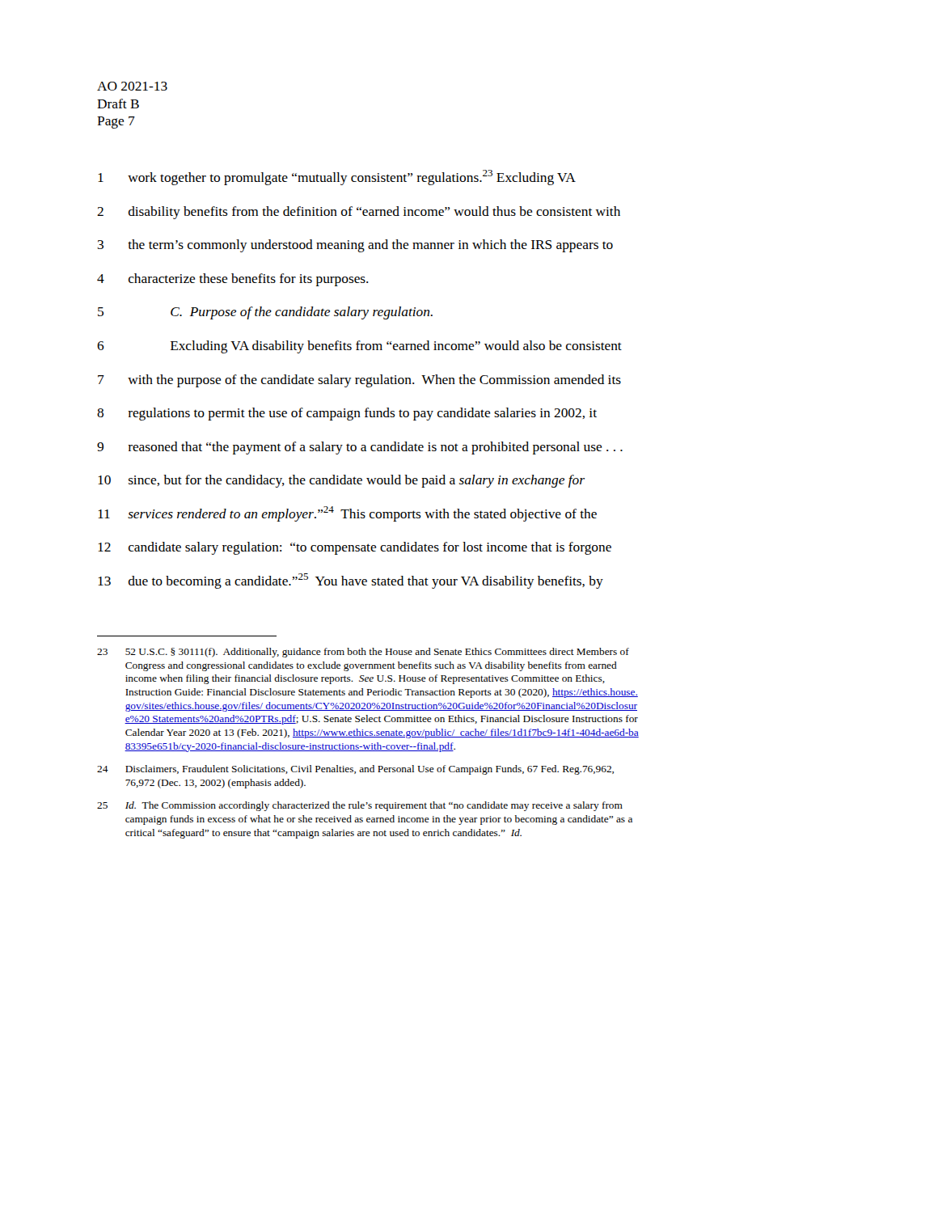AO 2021-13
Draft B
Page 7
1
work together to promulgate “mutually consistent” regulations.23 Excluding VA
2
disability benefits from the definition of “earned income” would thus be consistent with
3
the term’s commonly understood meaning and the manner in which the IRS appears to
4
characterize these benefits for its purposes.
5
C. Purpose of the candidate salary regulation.
6
Excluding VA disability benefits from “earned income” would also be consistent
7
with the purpose of the candidate salary regulation. When the Commission amended its
8
regulations to permit the use of campaign funds to pay candidate salaries in 2002, it
9
reasoned that “the payment of a salary to a candidate is not a prohibited personal use . . .
10
since, but for the candidacy, the candidate would be paid a salary in exchange for
11
services rendered to an employer.”24 This comports with the stated objective of the
12
candidate salary regulation: “to compensate candidates for lost income that is forgone
13
due to becoming a candidate.”25 You have stated that your VA disability benefits, by
23
52 U.S.C. § 30111(f). Additionally, guidance from both the House and Senate Ethics Committees direct Members of Congress and congressional candidates to exclude government benefits such as VA disability benefits from earned income when filing their financial disclosure reports. See U.S. House of Representatives Committee on Ethics, Instruction Guide: Financial Disclosure Statements and Periodic Transaction Reports at 30 (2020), https://ethics.house.gov/sites/ethics.house.gov/files/ documents/CY%202020%20Instruction%20Guide%20for%20Financial%20Disclosure%20 Statements%20and%20PTRs.pdf; U.S. Senate Select Committee on Ethics, Financial Disclosure Instructions for Calendar Year 2020 at 13 (Feb. 2021), https://www.ethics.senate.gov/public/_cache/ files/1d1f7bc9-14f1-404d-ae6d-ba83395e651b/cy-2020-financial-disclosure-instructions-with-cover--final.pdf.
24
Disclaimers, Fraudulent Solicitations, Civil Penalties, and Personal Use of Campaign Funds, 67 Fed. Reg.76,962, 76,972 (Dec. 13, 2002) (emphasis added).
25
Id. The Commission accordingly characterized the rule’s requirement that “no candidate may receive a salary from campaign funds in excess of what he or she received as earned income in the year prior to becoming a candidate” as a critical “safeguard” to ensure that “campaign salaries are not used to enrich candidates.” Id.